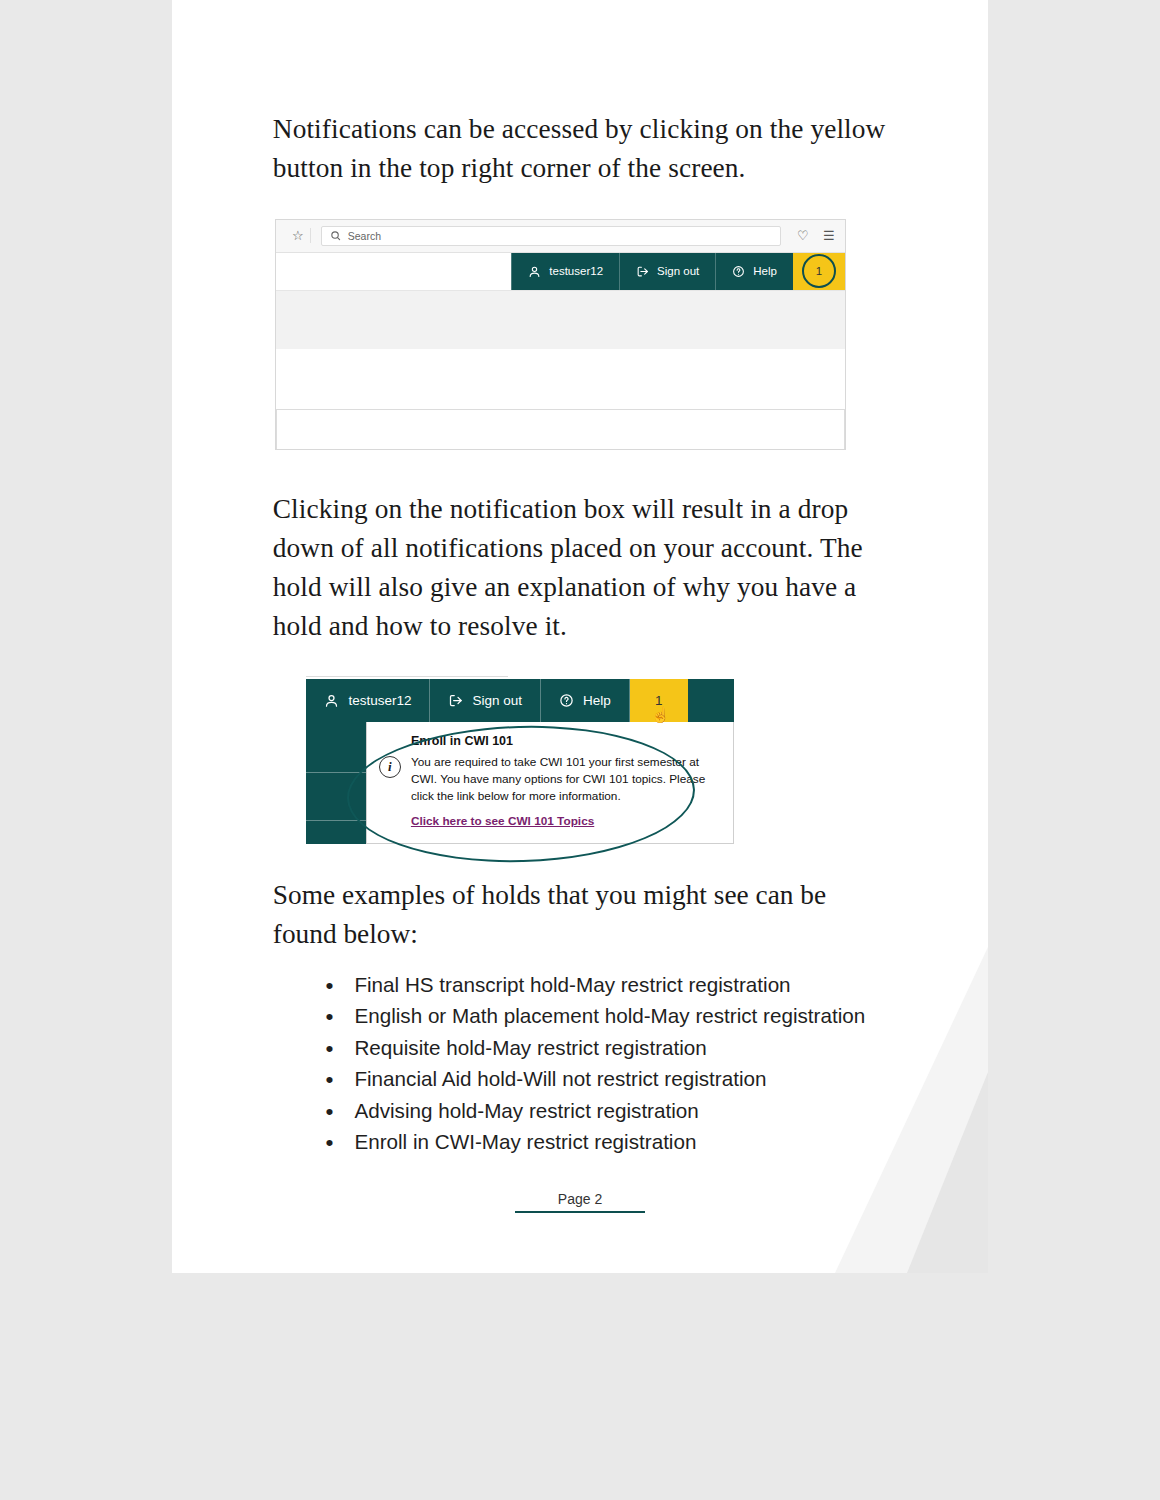Notifications can be accessed by clicking on the yellow button in the top right corner of the screen.
☆
Search
♡ ☰
testuser12
Sign out
Help
1
Clicking on the notification box will result in a drop down of all notifications placed on your account. The hold will also give an explanation of why you have a hold and how to resolve it.
testuser12
Sign out
Help
1 ☝
i
Enroll in CWI 101
You are required to take CWI 101 your first semester at CWI. You have many options for CWI 101 topics. Please click the link below for more information.
Click here to see CWI 101 Topics
Some examples of holds that you might see can be found below:
Final HS transcript hold-May restrict registration
English or Math placement hold-May restrict registration
Requisite hold-May restrict registration
Financial Aid hold-Will not restrict registration
Advising hold-May restrict registration
Enroll in CWI-May restrict registration
Page 2